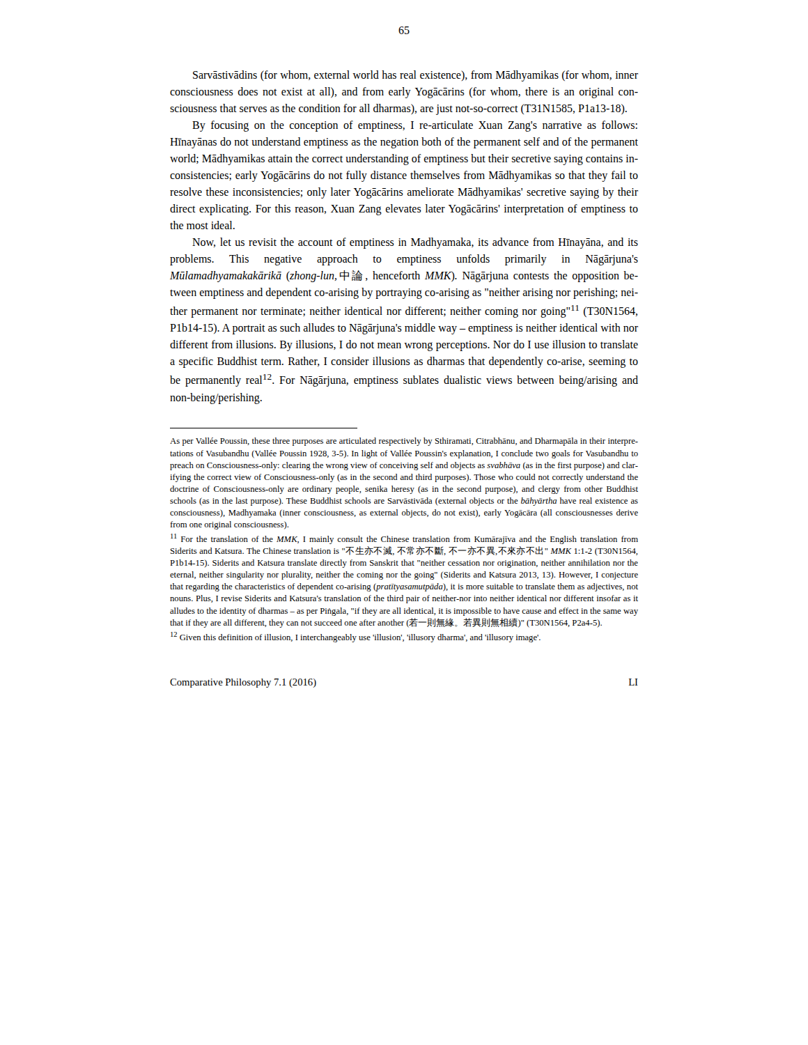65
Sarvāstivādins (for whom, external world has real existence), from Mādhyamikas (for whom, inner consciousness does not exist at all), and from early Yogācārins (for whom, there is an original consciousness that serves as the condition for all dharmas), are just not-so-correct (T31N1585, P1a13-18).
By focusing on the conception of emptiness, I re-articulate Xuan Zang's narrative as follows: Hīnayānas do not understand emptiness as the negation both of the permanent self and of the permanent world; Mādhyamikas attain the correct understanding of emptiness but their secretive saying contains inconsistencies; early Yogācārins do not fully distance themselves from Mādhyamikas so that they fail to resolve these inconsistencies; only later Yogācārins ameliorate Mādhyamikas' secretive saying by their direct explicating. For this reason, Xuan Zang elevates later Yogācārins' interpretation of emptiness to the most ideal.
Now, let us revisit the account of emptiness in Madhyamaka, its advance from Hīnayāna, and its problems. This negative approach to emptiness unfolds primarily in Nāgārjuna's Mūlamadhyamakakārikā (zhong-lun, 中論, henceforth MMK). Nāgārjuna contests the opposition between emptiness and dependent co-arising by portraying co-arising as "neither arising nor perishing; neither permanent nor terminate; neither identical nor different; neither coming nor going"11 (T30N1564, P1b14-15). A portrait as such alludes to Nāgārjuna's middle way – emptiness is neither identical with nor different from illusions. By illusions, I do not mean wrong perceptions. Nor do I use illusion to translate a specific Buddhist term. Rather, I consider illusions as dharmas that dependently co-arise, seeming to be permanently real12. For Nāgārjuna, emptiness sublates dualistic views between being/arising and non-being/perishing.
As per Vallée Poussin, these three purposes are articulated respectively by Sthiramati, Citrabhānu, and Dharmapāla in their interpretations of Vasubandhu (Vallée Poussin 1928, 3-5). In light of Vallée Poussin's explanation, I conclude two goals for Vasubandhu to preach on Consciousness-only: clearing the wrong view of conceiving self and objects as svabhāva (as in the first purpose) and clarifying the correct view of Consciousness-only (as in the second and third purposes). Those who could not correctly understand the doctrine of Consciousness-only are ordinary people, senika heresy (as in the second purpose), and clergy from other Buddhist schools (as in the last purpose). These Buddhist schools are Sarvāstivāda (external objects or the bāhyārtha have real existence as consciousness), Madhyamaka (inner consciousness, as external objects, do not exist), early Yogācāra (all consciousnesses derive from one original consciousness).
11 For the translation of the MMK, I mainly consult the Chinese translation from Kumārajīva and the English translation from Siderits and Katsura. The Chinese translation is "不生亦不滅, 不常亦不斷, 不一亦不異,不來亦不出" MMK 1:1-2 (T30N1564, P1b14-15). Siderits and Katsura translate directly from Sanskrit that "neither cessation nor origination, neither annihilation nor the eternal, neither singularity nor plurality, neither the coming nor the going" (Siderits and Katsura 2013, 13). However, I conjecture that regarding the characteristics of dependent co-arising (pratītyasamutpāda), it is more suitable to translate them as adjectives, not nouns. Plus, I revise Siderits and Katsura's translation of the third pair of neither-nor into neither identical nor different insofar as it alludes to the identity of dharmas – as per Piṅgala, "if they are all identical, it is impossible to have cause and effect in the same way that if they are all different, they can not succeed one after another (若一則無緣。若異則無相續)" (T30N1564, P2a4-5).
12 Given this definition of illusion, I interchangeably use 'illusion', 'illusory dharma', and 'illusory image'.
Comparative Philosophy 7.1 (2016) LI